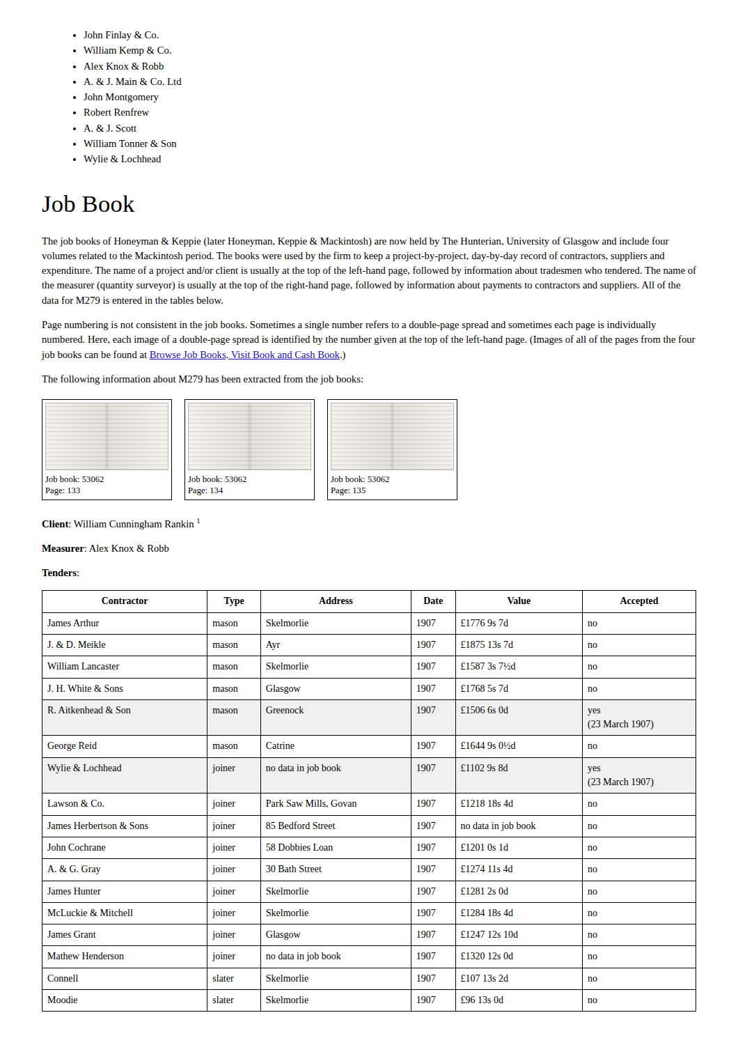John Finlay & Co.
William Kemp & Co.
Alex Knox & Robb
A. & J. Main & Co. Ltd
John Montgomery
Robert Renfrew
A. & J. Scott
William Tonner & Son
Wylie & Lochhead
Job Book
The job books of Honeyman & Keppie (later Honeyman, Keppie & Mackintosh) are now held by The Hunterian, University of Glasgow and include four volumes related to the Mackintosh period. The books were used by the firm to keep a project-by-project, day-by-day record of contractors, suppliers and expenditure. The name of a project and/or client is usually at the top of the left-hand page, followed by information about tradesmen who tendered. The name of the measurer (quantity surveyor) is usually at the top of the right-hand page, followed by information about payments to contractors and suppliers. All of the data for M279 is entered in the tables below.
Page numbering is not consistent in the job books. Sometimes a single number refers to a double-page spread and sometimes each page is individually numbered. Here, each image of a double-page spread is identified by the number given at the top of the left-hand page. (Images of all of the pages from the four job books can be found at Browse Job Books, Visit Book and Cash Book.)
The following information about M279 has been extracted from the job books:
Job book: 53062
Page: 133
Job book: 53062
Page: 134
Job book: 53062
Page: 135
Client: William Cunningham Rankin 1
Measurer: Alex Knox & Robb
Tenders:
| Contractor | Type | Address | Date | Value | Accepted |
| --- | --- | --- | --- | --- | --- |
| James Arthur | mason | Skelmorlie | 1907 | £1776 9s 7d | no |
| J. & D. Meikle | mason | Ayr | 1907 | £1875 13s 7d | no |
| William Lancaster | mason | Skelmorlie | 1907 | £1587 3s 7½d | no |
| J. H. White & Sons | mason | Glasgow | 1907 | £1768 5s 7d | no |
| R. Aitkenhead & Son | mason | Greenock | 1907 | £1506 6s 0d | yes (23 March 1907) |
| George Reid | mason | Catrine | 1907 | £1644 9s 0½d | no |
| Wylie & Lochhead | joiner | no data in job book | 1907 | £1102 9s 8d | yes (23 March 1907) |
| Lawson & Co. | joiner | Park Saw Mills, Govan | 1907 | £1218 18s 4d | no |
| James Herbertson & Sons | joiner | 85 Bedford Street | 1907 | no data in job book | no |
| John Cochrane | joiner | 58 Dobbies Loan | 1907 | £1201 0s 1d | no |
| A. & G. Gray | joiner | 30 Bath Street | 1907 | £1274 11s 4d | no |
| James Hunter | joiner | Skelmorlie | 1907 | £1281 2s 0d | no |
| McLuckie & Mitchell | joiner | Skelmorlie | 1907 | £1284 18s 4d | no |
| James Grant | joiner | Glasgow | 1907 | £1247 12s 10d | no |
| Mathew Henderson | joiner | no data in job book | 1907 | £1320 12s 0d | no |
| Connell | slater | Skelmorlie | 1907 | £107 13s 2d | no |
| Moodie | slater | Skelmorlie | 1907 | £96 13s 0d | no |